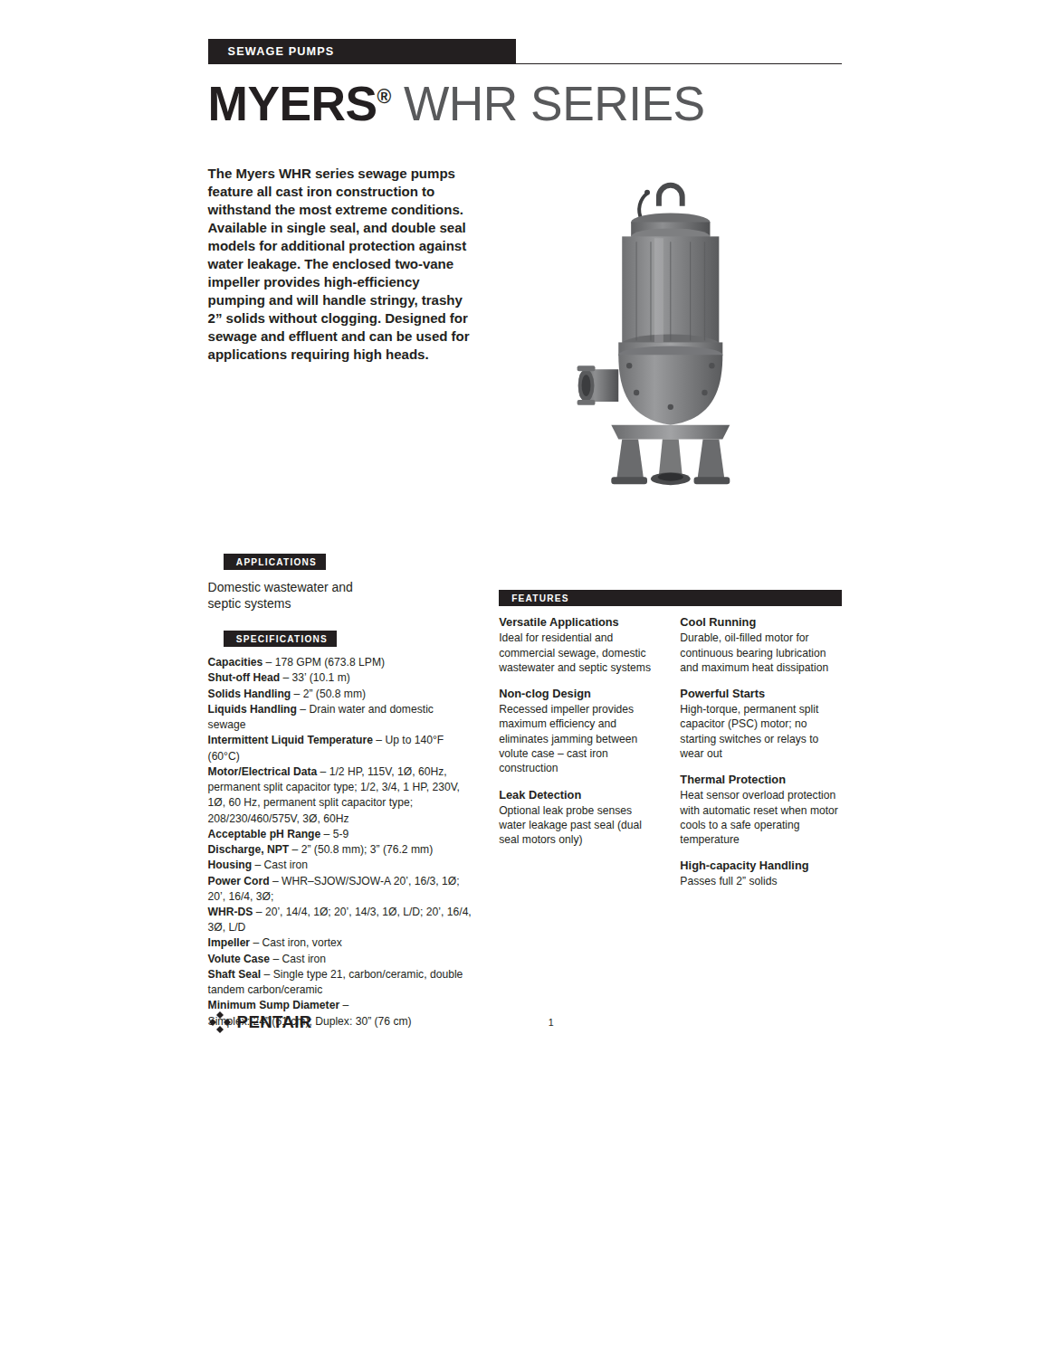SEWAGE PUMPS
MYERS® WHR SERIES
The Myers WHR series sewage pumps feature all cast iron construction to withstand the most extreme conditions. Available in single seal, and double seal models for additional protection against water leakage. The enclosed two-vane impeller provides high-efficiency pumping and will handle stringy, trashy 2” solids without clogging. Designed for sewage and effluent and can be used for applications requiring high heads.
APPLICATIONS
Domestic wastewater and
septic systems
SPECIFICATIONS
Capacities – 178 GPM (673.8 LPM)
Shut-off Head – 33’ (10.1 m)
Solids Handling – 2” (50.8 mm)
Liquids Handling – Drain water and domestic sewage
Intermittent Liquid Temperature – Up to 140°F (60°C)
Motor/Electrical Data – 1/2 HP, 115V, 1Ø, 60Hz, permanent split capacitor type; 1/2, 3/4, 1 HP, 230V, 1Ø, 60 Hz, permanent split capacitor type; 208/230/460/575V, 3Ø, 60Hz
Acceptable pH Range – 5-9
Discharge, NPT – 2” (50.8 mm); 3” (76.2 mm)
Housing – Cast iron
Power Cord – WHR–SJOW/SJOW-A 20’, 16/3, 1Ø; 20’, 16/4, 3Ø;
WHR-DS – 20’, 14/4, 1Ø; 20’, 14/3, 1Ø, L/D; 20’, 16/4, 3Ø, L/D
Impeller – Cast iron, vortex
Volute Case – Cast iron
Shaft Seal – Single type 21, carbon/ceramic, double tandem carbon/ceramic
Minimum Sump Diameter –
Simplex: 24” (61 cm); Duplex: 30” (76 cm)
FEATURES
Versatile Applications
Ideal for residential and commercial sewage, domestic wastewater and septic systems
Non-clog Design
Recessed impeller provides maximum efficiency and eliminates jamming between volute case – cast iron construction
Leak Detection
Optional leak probe senses water leakage past seal (dual seal motors only)
Cool Running
Durable, oil-filled motor for continuous bearing lubrication and maximum heat dissipation
Powerful Starts
High-torque, permanent split capacitor (PSC) motor; no starting switches or relays to wear out
Thermal Protection
Heat sensor overload protection with automatic reset when motor cools to a safe operating temperature
High-capacity Handling
Passes full 2” solids
PENTAIR
1